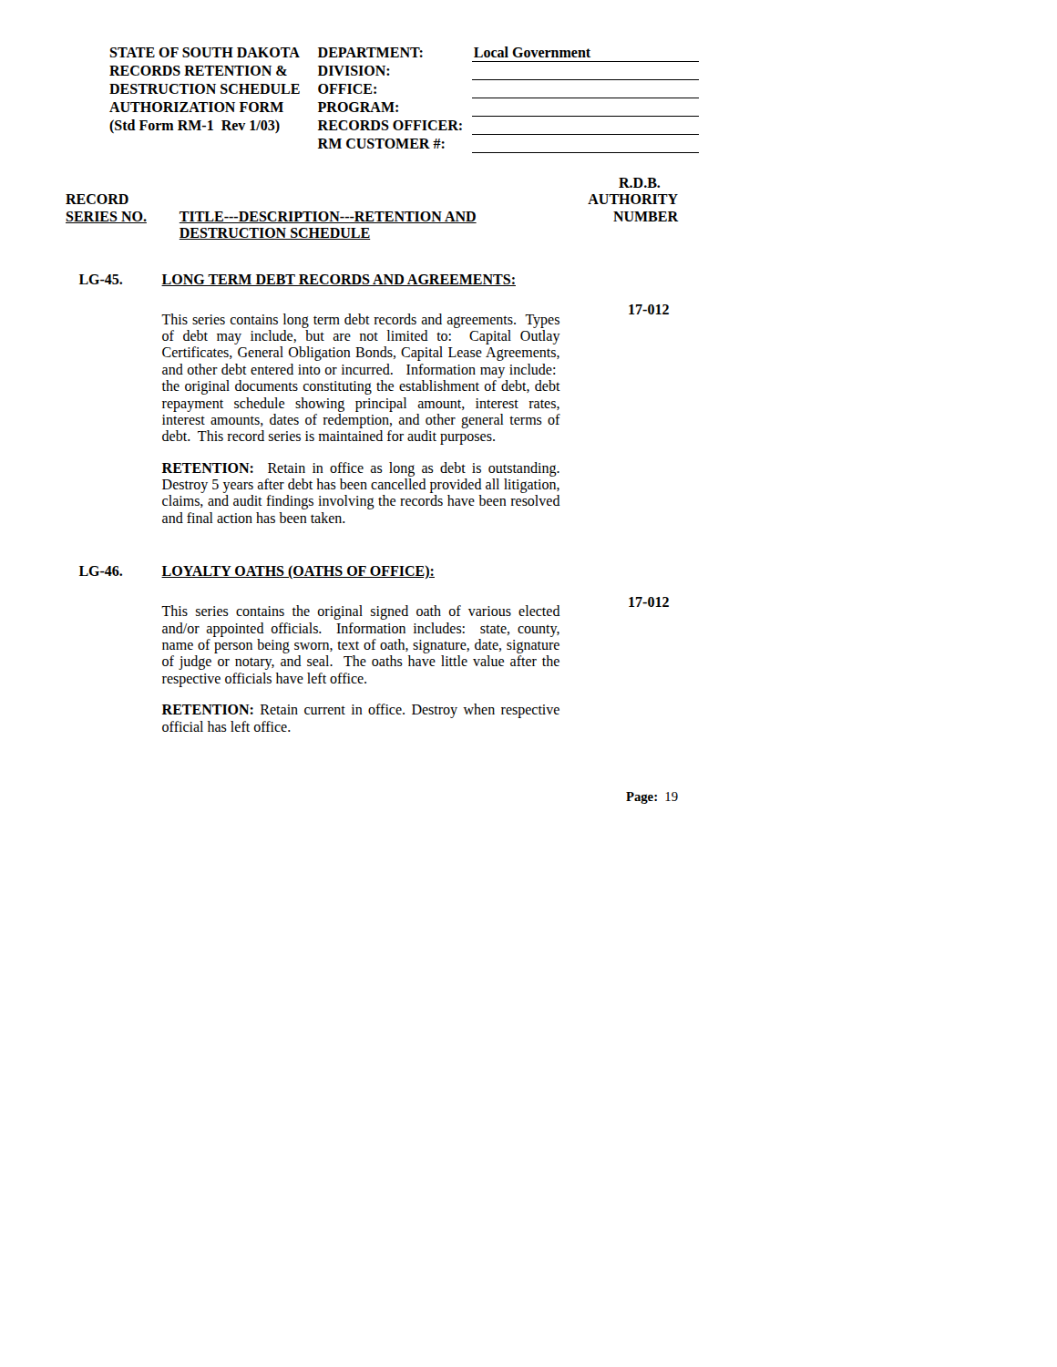STATE OF SOUTH DAKOTA
RECORDS RETENTION &
DESTRUCTION SCHEDULE
AUTHORIZATION FORM
(Std Form RM-1 Rev 1/03)
DEPARTMENT:
DIVISION:
OFFICE:
PROGRAM:
RECORDS OFFICER:
RM CUSTOMER #:
Local Government
R.D.B.
RECORD
AUTHORITY
SERIES NO.
TITLE---DESCRIPTION---RETENTION AND DESTRUCTION SCHEDULE
NUMBER
LG-45.
LONG TERM DEBT RECORDS AND AGREEMENTS:
17-012
This series contains long term debt records and agreements. Types of debt may include, but are not limited to: Capital Outlay Certificates, General Obligation Bonds, Capital Lease Agreements, and other debt entered into or incurred. Information may include: the original documents constituting the establishment of debt, debt repayment schedule showing principal amount, interest rates, interest amounts, dates of redemption, and other general terms of debt. This record series is maintained for audit purposes.
RETENTION: Retain in office as long as debt is outstanding. Destroy 5 years after debt has been cancelled provided all litigation, claims, and audit findings involving the records have been resolved and final action has been taken.
LG-46.
LOYALTY OATHS (OATHS OF OFFICE):
17-012
This series contains the original signed oath of various elected and/or appointed officials. Information includes: state, county, name of person being sworn, text of oath, signature, date, signature of judge or notary, and seal. The oaths have little value after the respective officials have left office.
RETENTION: Retain current in office. Destroy when respective official has left office.
Page: 19